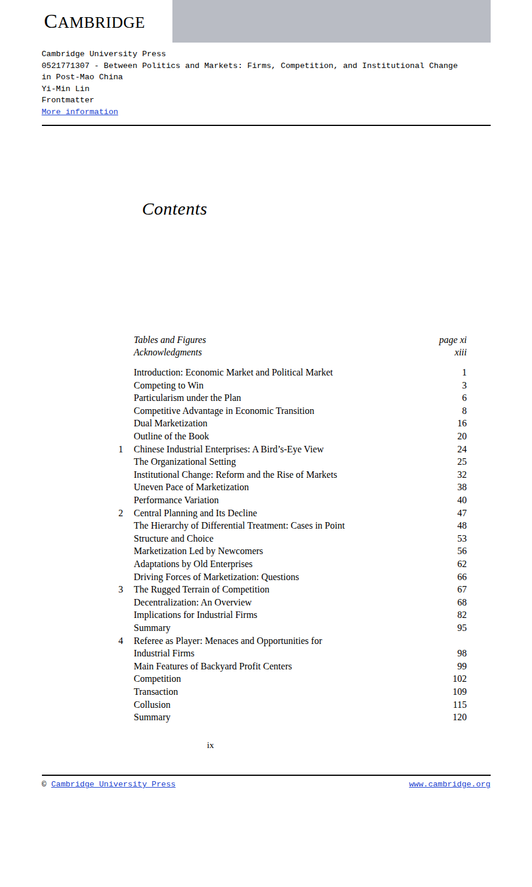CAMBRIDGE
Cambridge University Press
0521771307 - Between Politics and Markets: Firms, Competition, and Institutional Change
in Post-Mao China
Yi-Min Lin
Frontmatter
More information
Contents
| | Tables and Figures | page xi |
| | Acknowledgments | xiii |
| | Introduction: Economic Market and Political Market | 1 |
| | Competing to Win | 3 |
| | Particularism under the Plan | 6 |
| | Competitive Advantage in Economic Transition | 8 |
| | Dual Marketization | 16 |
| | Outline of the Book | 20 |
| 1 | Chinese Industrial Enterprises: A Bird’s-Eye View | 24 |
| | The Organizational Setting | 25 |
| | Institutional Change: Reform and the Rise of Markets | 32 |
| | Uneven Pace of Marketization | 38 |
| | Performance Variation | 40 |
| 2 | Central Planning and Its Decline | 47 |
| | The Hierarchy of Differential Treatment: Cases in Point | 48 |
| | Structure and Choice | 53 |
| | Marketization Led by Newcomers | 56 |
| | Adaptations by Old Enterprises | 62 |
| | Driving Forces of Marketization: Questions | 66 |
| 3 | The Rugged Terrain of Competition | 67 |
| | Decentralization: An Overview | 68 |
| | Implications for Industrial Firms | 82 |
| | Summary | 95 |
| 4 | Referee as Player: Menaces and Opportunities for | |
| | Industrial Firms | 98 |
| | Main Features of Backyard Profit Centers | 99 |
| | Competition | 102 |
| | Transaction | 109 |
| | Collusion | 115 |
| | Summary | 120 |
ix
© Cambridge University Press
www.cambridge.org